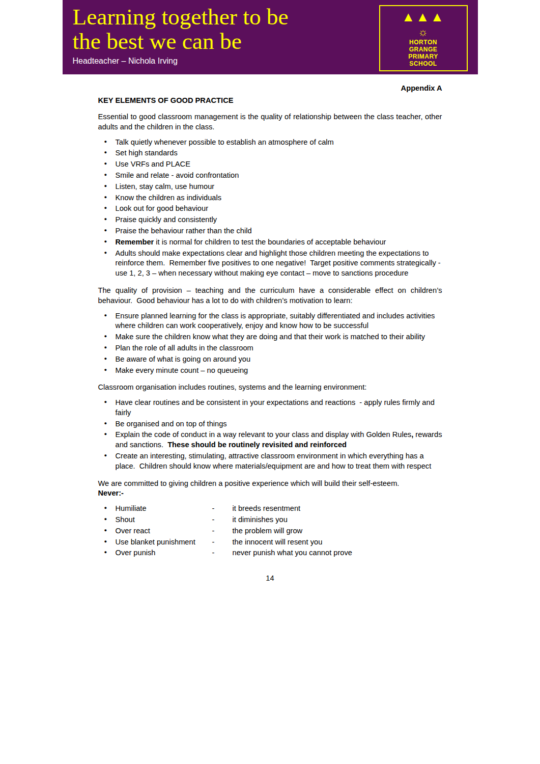Learning together to be
the best we can be
Headteacher – Nichola Irving
▲▲▲ ☼ HORTON
GRANGE
PRIMARY
SCHOOL
Appendix A
KEY ELEMENTS OF GOOD PRACTICE
Essential to good classroom management is the quality of relationship between the class teacher, other adults and the children in the class.
Talk quietly whenever possible to establish an atmosphere of calm
Set high standards
Use VRFs and PLACE
Smile and relate - avoid confrontation
Listen, stay calm, use humour
Know the children as individuals
Look out for good behaviour
Praise quickly and consistently
Praise the behaviour rather than the child
Remember it is normal for children to test the boundaries of acceptable behaviour
Adults should make expectations clear and highlight those children meeting the expectations to reinforce them. Remember five positives to one negative! Target positive comments strategically - use 1, 2, 3 – when necessary without making eye contact – move to sanctions procedure
The quality of provision – teaching and the curriculum have a considerable effect on children’s behaviour. Good behaviour has a lot to do with children’s motivation to learn:
Ensure planned learning for the class is appropriate, suitably differentiated and includes activities where children can work cooperatively, enjoy and know how to be successful
Make sure the children know what they are doing and that their work is matched to their ability
Plan the role of all adults in the classroom
Be aware of what is going on around you
Make every minute count – no queueing
Classroom organisation includes routines, systems and the learning environment:
Have clear routines and be consistent in your expectations and reactions - apply rules firmly and fairly
Be organised and on top of things
Explain the code of conduct in a way relevant to your class and display with Golden Rules, rewards and sanctions. These should be routinely revisited and reinforced
Create an interesting, stimulating, attractive classroom environment in which everything has a place. Children should know where materials/equipment are and how to treat them with respect
We are committed to giving children a positive experience which will build their self-esteem.
Never:-
Humiliate-it breeds resentment
Shout-it diminishes you
Over react-the problem will grow
Use blanket punishment-the innocent will resent you
Over punish-never punish what you cannot prove
14